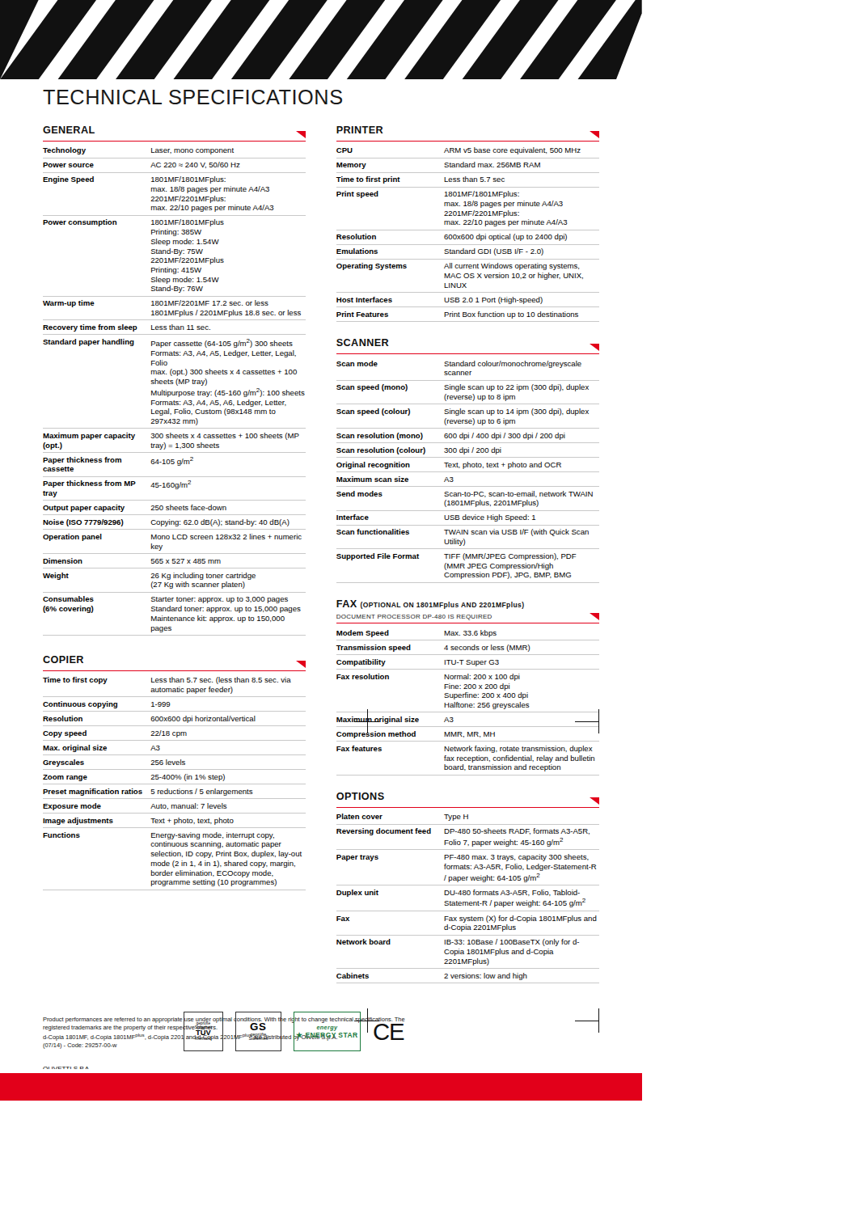TECHNICAL SPECIFICATIONS
GENERAL
| Technology | Laser, mono component |
| Power source | AC 220 ≈ 240 V, 50/60 Hz |
| Engine Speed | 1801MF/1801MFplus: max. 18/8 pages per minute A4/A3 2201MF/2201MFplus: max. 22/10 pages per minute A4/A3 |
| Power consumption | 1801MF/1801MFplus Printing: 385W Sleep mode: 1.54W Stand-By: 75W 2201MF/2201MFplus Printing: 415W Sleep mode: 1.54W Stand-By: 76W |
| Warm-up time | 1801MF/2201MF 17.2 sec. or less 1801MFplus / 2201MFplus 18.8 sec. or less |
| Recovery time from sleep | Less than 11 sec. |
| Standard paper handling | Paper cassette (64-105 g/m 2 ) 300 sheets Formats: A3, A4, A5, Ledger, Letter, Legal, Folio max. (opt.) 300 sheets x 4 cassettes + 100 sheets (MP tray) Multipurpose tray: (45-160 g/m 2 ): 100 sheets Formats: A3, A4, A5, A6, Ledger, Letter, Legal, Folio, Custom (98x148 mm to 297x432 mm) |
| Maximum paper capacity (opt.) | 300 sheets x 4 cassettes + 100 sheets (MP tray) = 1,300 sheets |
| Paper thickness from cassette | 64-105 g/m 2 |
| Paper thickness from MP tray | 45-160g/m 2 |
| Output paper capacity | 250 sheets face-down |
| Noise (ISO 7779/9296) | Copying: 62.0 dB(A); stand-by: 40 dB(A) |
| Operation panel | Mono LCD screen 128x32 2 lines + numeric key |
| Dimension | 565 x 527 x 485 mm |
| Weight | 26 Kg including toner cartridge (27 Kg with scanner platen) |
| Consumables (6% covering) | Starter toner: approx. up to 3,000 pages Standard toner: approx. up to 15,000 pages Maintenance kit: approx. up to 150,000 pages |
COPIER
| Time to first copy | Less than 5.7 sec. (less than 8.5 sec. via automatic paper feeder) |
| Continuous copying | 1-999 |
| Resolution | 600x600 dpi horizontal/vertical |
| Copy speed | 22/18 cpm |
| Max. original size | A3 |
| Greyscales | 256 levels |
| Zoom range | 25-400% (in 1% step) |
| Preset magnification ratios | 5 reductions / 5 enlargements |
| Exposure mode | Auto, manual: 7 levels |
| Image adjustments | Text + photo, text, photo |
| Functions | Energy-saving mode, interrupt copy, continuous scanning, automatic paper selection, ID copy, Print Box, duplex, lay-out mode (2 in 1, 4 in 1), shared copy, margin, border elimination, ECOcopy mode, programme setting (10 programmes) |
PRINTER
| CPU | ARM v5 base core equivalent, 500 MHz |
| Memory | Standard max. 256MB RAM |
| Time to first print | Less than 5.7 sec |
| Print speed | 1801MF/1801MFplus: max. 18/8 pages per minute A4/A3 2201MF/2201MFplus: max. 22/10 pages per minute A4/A3 |
| Resolution | 600x600 dpi optical (up to 2400 dpi) |
| Emulations | Standard GDI (USB I/F - 2.0) |
| Operating Systems | All current Windows operating systems, MAC OS X version 10,2 or higher, UNIX, LINUX |
| Host Interfaces | USB 2.0 1 Port (High-speed) |
| Print Features | Print Box function up to 10 destinations |
SCANNER
| Scan mode | Standard colour/monochrome/greyscale scanner |
| Scan speed (mono) | Single scan up to 22 ipm (300 dpi), duplex (reverse) up to 8 ipm |
| Scan speed (colour) | Single scan up to 14 ipm (300 dpi), duplex (reverse) up to 6 ipm |
| Scan resolution (mono) | 600 dpi / 400 dpi / 300 dpi / 200 dpi |
| Scan resolution (colour) | 300 dpi / 200 dpi |
| Original recognition | Text, photo, text + photo and OCR |
| Maximum scan size | A3 |
| Send modes | Scan-to-PC, scan-to-email, network TWAIN (1801MFplus, 2201MFplus) |
| Interface | USB device High Speed: 1 |
| Scan functionalities | TWAIN scan via USB I/F (with Quick Scan Utility) |
| Supported File Format | TIFF (MMR/JPEG Compression), PDF (MMR JPEG Compression/High Compression PDF), JPG, BMP, BMG |
FAX (OPTIONAL ON 1801MFplus AND 2201MFplus)
DOCUMENT PROCESSOR DP-480 IS REQUIRED
| Modem Speed | Max. 33.6 kbps |
| Transmission speed | 4 seconds or less (MMR) |
| Compatibility | ITU-T Super G3 |
| Fax resolution | Normal: 200 x 100 dpi Fine: 200 x 200 dpi Superfine: 200 x 400 dpi Halftone: 256 greyscales |
| Maximum original size | A3 |
| Compression method | MMR, MR, MH |
| Fax features | Network faxing, rotate transmission, duplex fax reception, confidential, relay and bulletin board, transmission and reception |
OPTIONS
| Platen cover | Type H |
| Reversing document feed | DP-480 50-sheets RADF, formats A3-A5R, Folio 7, paper weight: 45-160 g/m 2 |
| Paper trays | PF-480 max. 3 trays, capacity 300 sheets, formats: A3-A5R, Folio, Ledger-Statement-R / paper weight: 64-105 g/m 2 |
| Duplex unit | DU-480 formats A3-A5R, Folio, Tabloid-Statement-R / paper weight: 64-105 g/m 2 |
| Fax | Fax system (X) for d-Copia 1801MFplus and d-Copia 2201MFplus |
| Network board | IB-33: 10Base / 100BaseTX (only for d-Copia 1801MFplus and d-Copia 2201MFplus) |
| Cabinets | 2 versions: low and high |
Product performances are referred to an appropriate use under optimal conditions. With the right to change technical specifications. The registered trademarks are the property of their respective owners.
d-Copia 1801MF, d-Copia 1801MFplus, d-Copia 2201 and d-Copia 2201MFplus are distributed by Olivetti S.p.A.
(07/14) - Code: 29257-00-w
OLIVETTI S.P.A.
VIA JERVIS 77
10015 IVREA (TO) ITALY
www.olivetti.com
geprüfte
Sicherheit
TÜV
Rheinland
GS
geprüfte
Sicherheit
energy
★ ENERGY STAR
CE